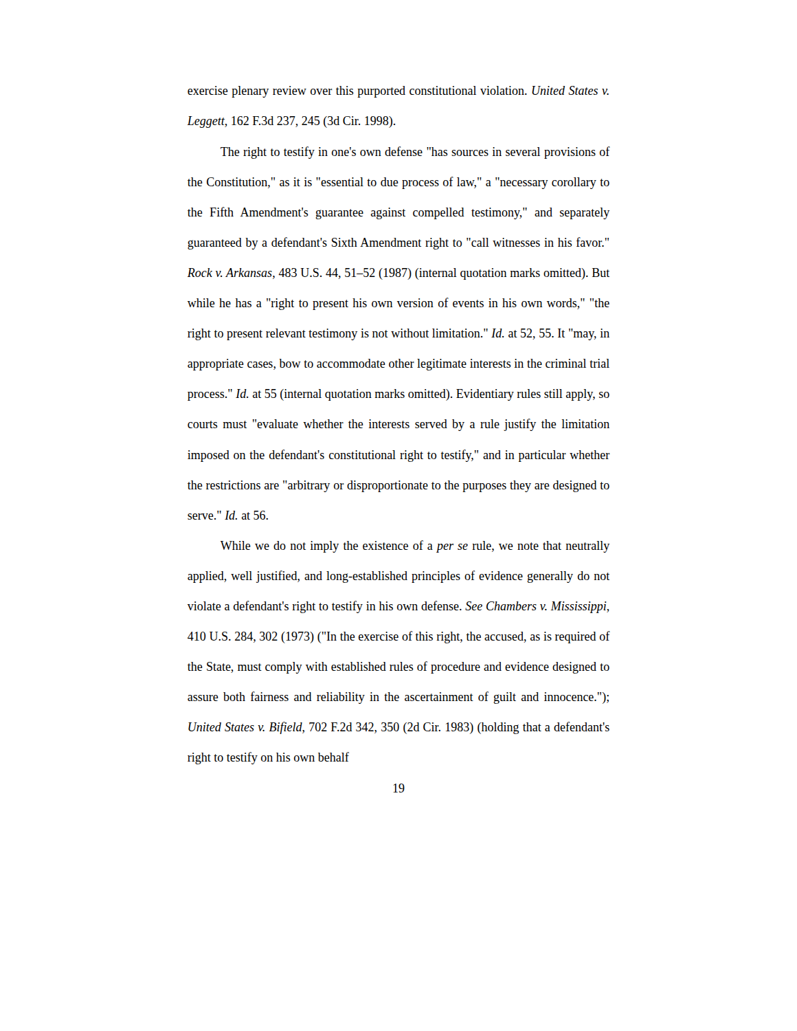exercise plenary review over this purported constitutional violation. United States v. Leggett, 162 F.3d 237, 245 (3d Cir. 1998).
The right to testify in one's own defense "has sources in several provisions of the Constitution," as it is "essential to due process of law," a "necessary corollary to the Fifth Amendment's guarantee against compelled testimony," and separately guaranteed by a defendant's Sixth Amendment right to "call witnesses in his favor." Rock v. Arkansas, 483 U.S. 44, 51–52 (1987) (internal quotation marks omitted). But while he has a "right to present his own version of events in his own words," "the right to present relevant testimony is not without limitation." Id. at 52, 55. It "may, in appropriate cases, bow to accommodate other legitimate interests in the criminal trial process." Id. at 55 (internal quotation marks omitted). Evidentiary rules still apply, so courts must "evaluate whether the interests served by a rule justify the limitation imposed on the defendant's constitutional right to testify," and in particular whether the restrictions are "arbitrary or disproportionate to the purposes they are designed to serve." Id. at 56.
While we do not imply the existence of a per se rule, we note that neutrally applied, well justified, and long-established principles of evidence generally do not violate a defendant's right to testify in his own defense. See Chambers v. Mississippi, 410 U.S. 284, 302 (1973) ("In the exercise of this right, the accused, as is required of the State, must comply with established rules of procedure and evidence designed to assure both fairness and reliability in the ascertainment of guilt and innocence."); United States v. Bifield, 702 F.2d 342, 350 (2d Cir. 1983) (holding that a defendant's right to testify on his own behalf
19